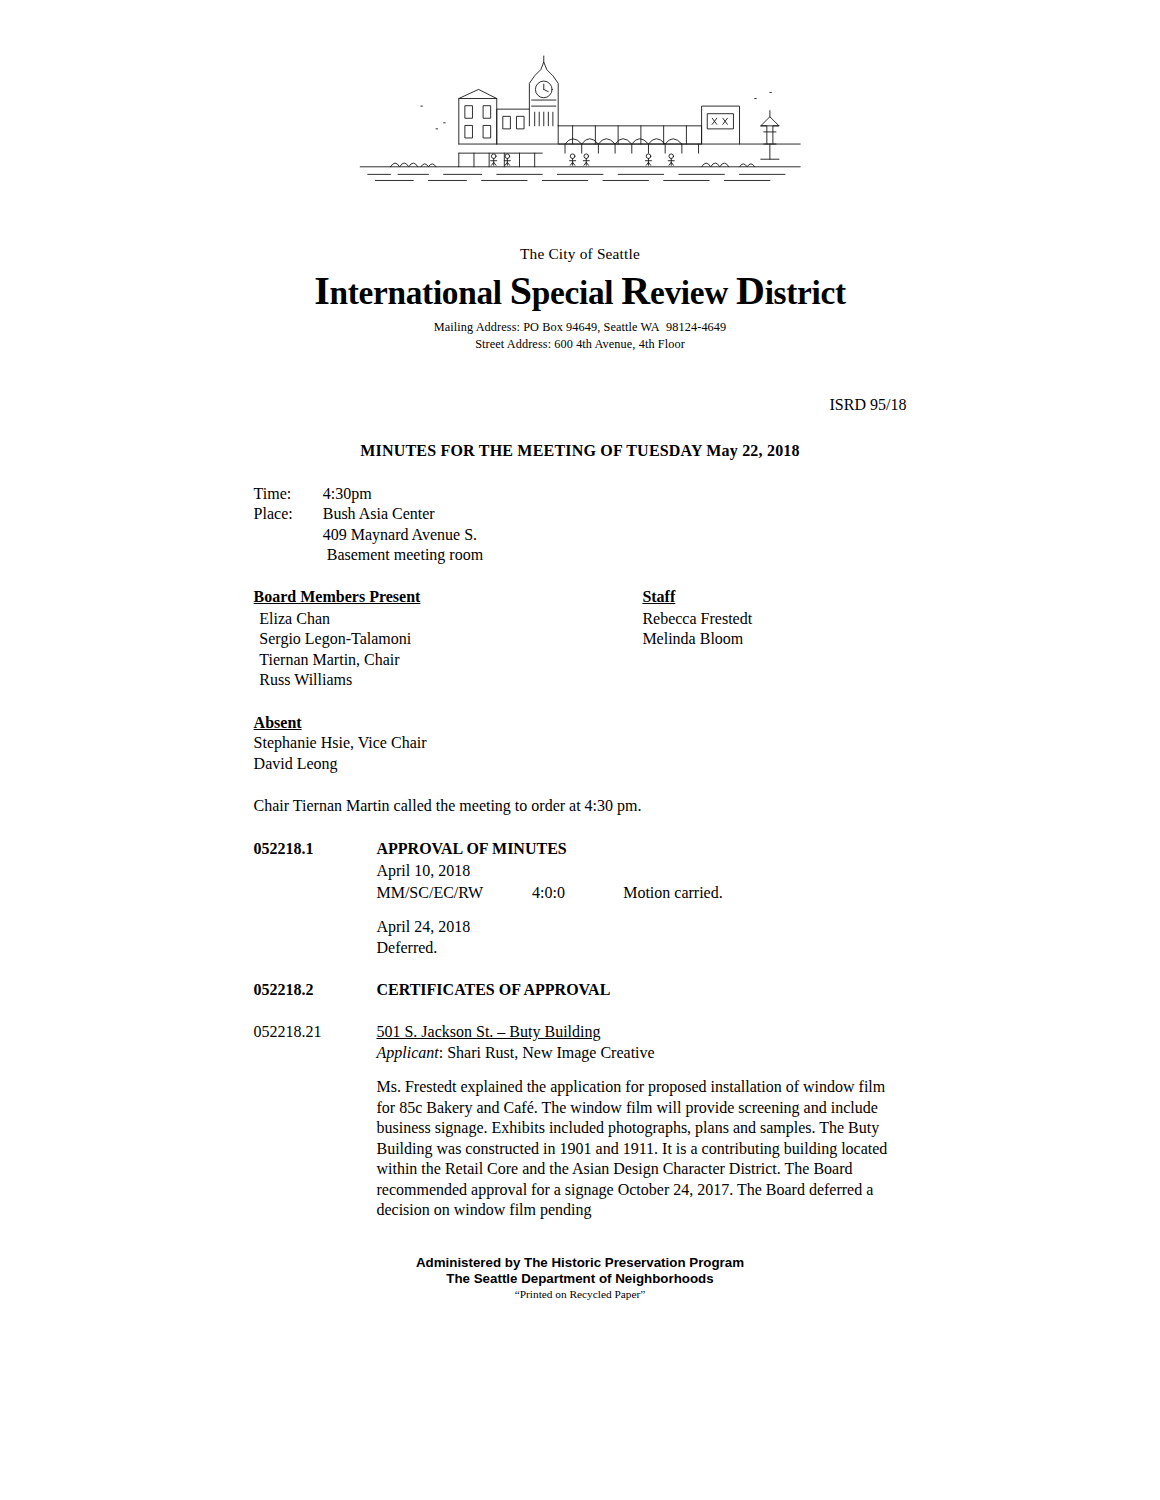The City of Seattle
International Special Review District
Mailing Address: PO Box 94649, Seattle WA 98124-4649 Street Address: 600 4th Avenue, 4th Floor
ISRD 95/18
MINUTES FOR THE MEETING OF TUESDAY May 22, 2018
| Time: | 4:30pm |
| Place: | Bush Asia Center |
409 Maynard Avenue S.
Basement meeting room
| Board Members Present Eliza Chan Sergio Legon-Talamoni Tiernan Martin, Chair Russ Williams | Staff Rebecca Frestedt Melinda Bloom |
Absent
Stephanie Hsie, Vice Chair
David Leong
Chair Tiernan Martin called the meeting to order at 4:30 pm.
052218.1
APPROVAL OF MINUTES
April 10, 2018
MM/SC/EC/RW
4:0:0
Motion carried.
April 24, 2018
Deferred.
052218.2
CERTIFICATES OF APPROVAL
052218.21
501 S. Jackson St. – Buty Building
Applicant: Shari Rust, New Image Creative
Ms. Frestedt explained the application for proposed installation of window film for 85c Bakery and Café. The window film will provide screening and include business signage. Exhibits included photographs, plans and samples. The Buty Building was constructed in 1901 and 1911. It is a contributing building located within the Retail Core and the Asian Design Character District. The Board recommended approval for a signage October 24, 2017. The Board deferred a decision on window film pending
Administered by The Historic Preservation Program
The Seattle Department of Neighborhoods
“Printed on Recycled Paper”